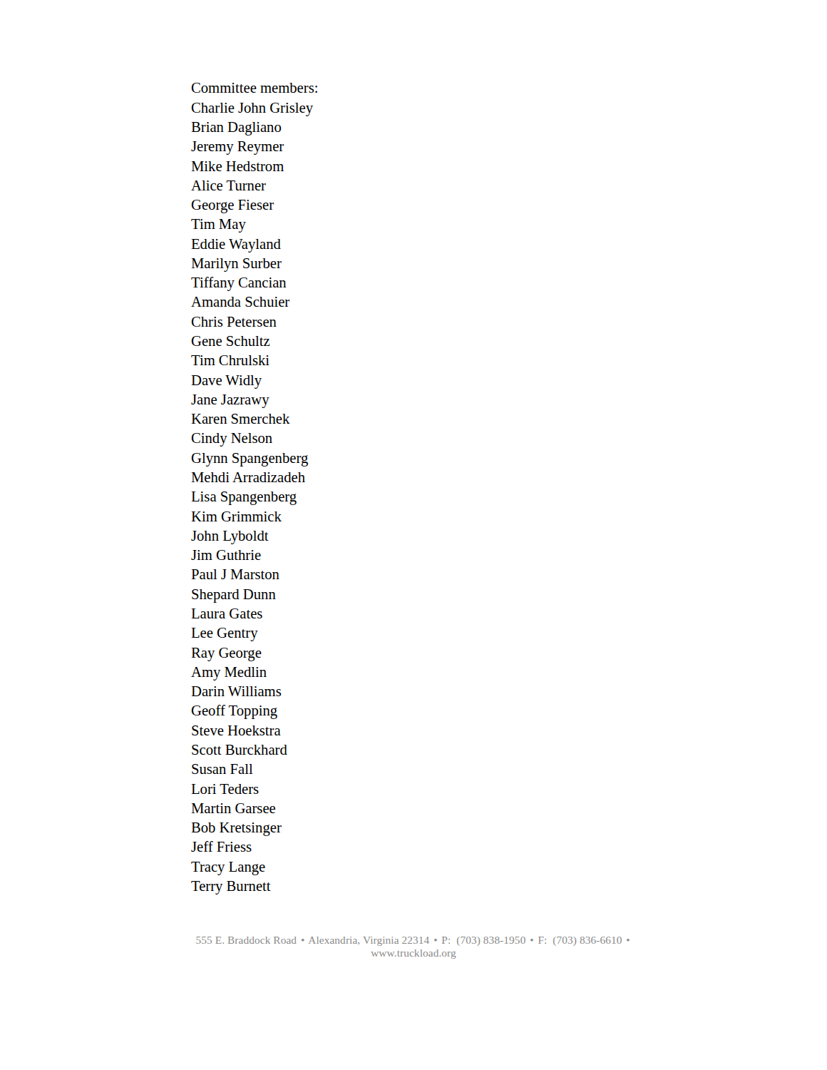Committee members:
Charlie John Grisley
Brian Dagliano
Jeremy Reymer
Mike Hedstrom
Alice Turner
George Fieser
Tim May
Eddie Wayland
Marilyn Surber
Tiffany Cancian
Amanda Schuier
Chris Petersen
Gene Schultz
Tim Chrulski
Dave Widly
Jane Jazrawy
Karen Smerchek
Cindy Nelson
Glynn Spangenberg
Mehdi Arradizadeh
Lisa Spangenberg
Kim Grimmick
John Lyboldt
Jim Guthrie
Paul J Marston
Shepard Dunn
Laura Gates
Lee Gentry
Ray George
Amy Medlin
Darin Williams
Geoff Topping
Steve Hoekstra
Scott Burckhard
Susan Fall
Lori Teders
Martin Garsee
Bob Kretsinger
Jeff Friess
Tracy Lange
Terry Burnett
555 E. Braddock Road • Alexandria, Virginia 22314 • P: (703) 838-1950 • F: (703) 836-6610 • www.truckload.org